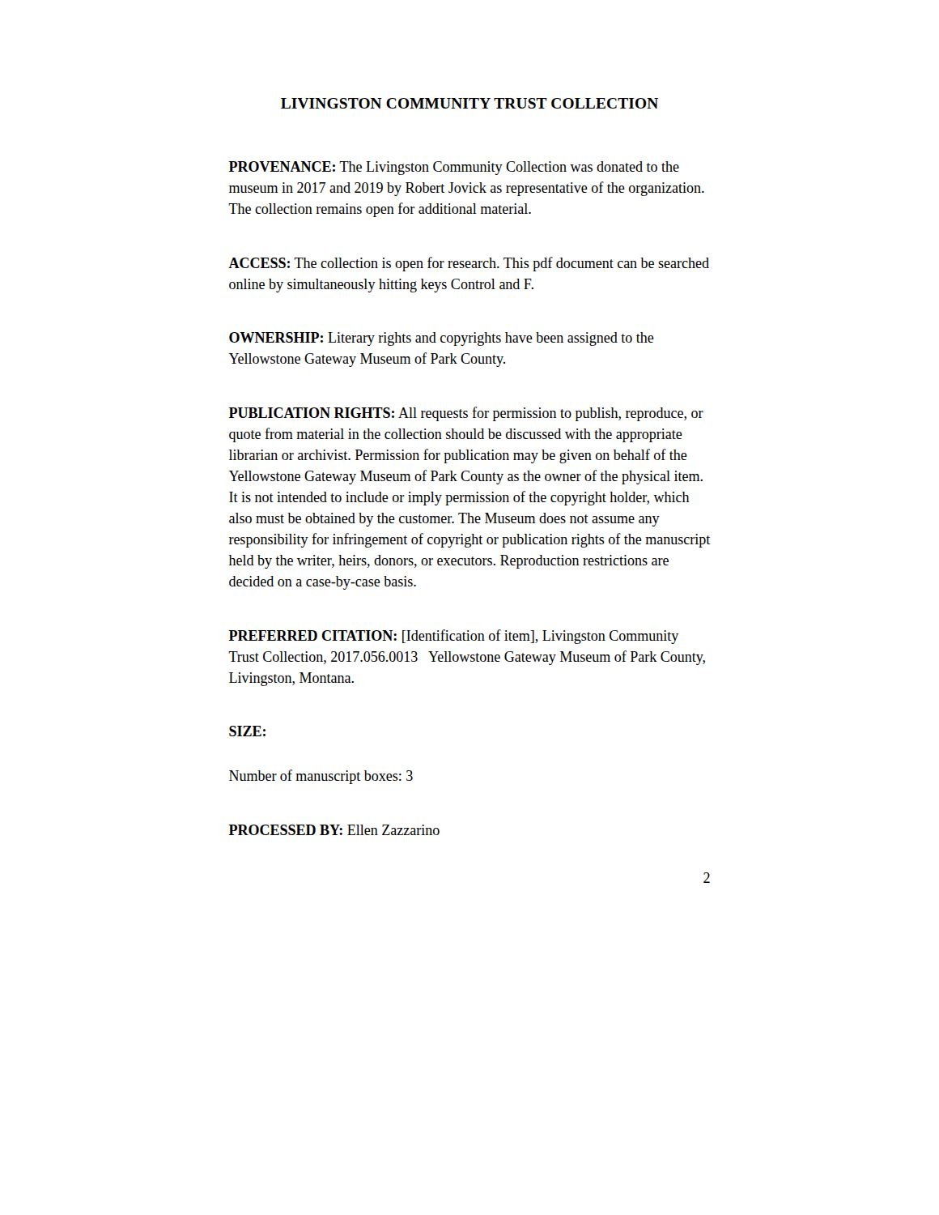LIVINGSTON COMMUNITY TRUST COLLECTION
PROVENANCE: The Livingston Community Collection was donated to the museum in 2017 and 2019 by Robert Jovick as representative of the organization. The collection remains open for additional material.
ACCESS: The collection is open for research. This pdf document can be searched online by simultaneously hitting keys Control and F.
OWNERSHIP: Literary rights and copyrights have been assigned to the Yellowstone Gateway Museum of Park County.
PUBLICATION RIGHTS: All requests for permission to publish, reproduce, or quote from material in the collection should be discussed with the appropriate librarian or archivist. Permission for publication may be given on behalf of the Yellowstone Gateway Museum of Park County as the owner of the physical item. It is not intended to include or imply permission of the copyright holder, which also must be obtained by the customer. The Museum does not assume any responsibility for infringement of copyright or publication rights of the manuscript held by the writer, heirs, donors, or executors. Reproduction restrictions are decided on a case-by-case basis.
PREFERRED CITATION: [Identification of item], Livingston Community Trust Collection, 2017.056.0013 Yellowstone Gateway Museum of Park County, Livingston, Montana.
SIZE:
Number of manuscript boxes: 3
PROCESSED BY: Ellen Zazzarino
2